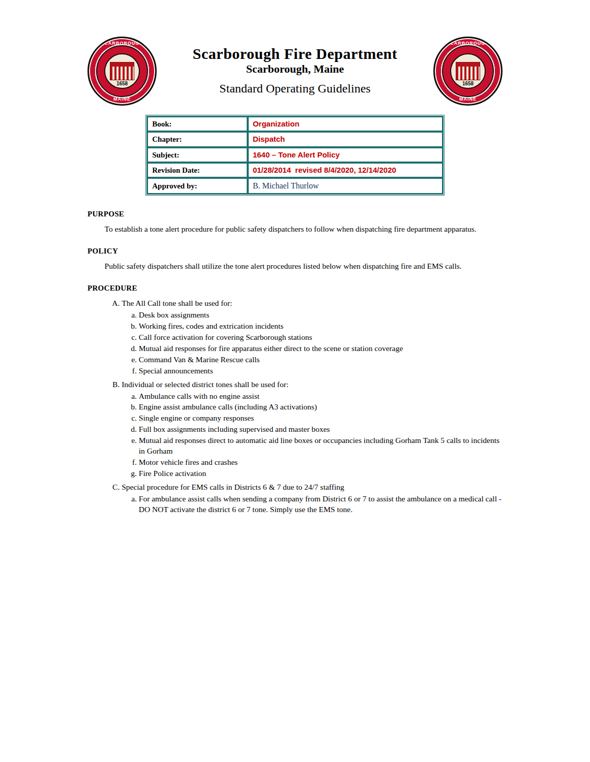SCARBOROUGH
FIRE
FIRE
MAINE
1658
Scarborough Fire Department
Scarborough, Maine
Standard Operating Guidelines
SCARBOROUGH
FIRE
FIRE
MAINE
1658
| Book: | Organization |
| Chapter: | Dispatch |
| Subject: | 1640 – Tone Alert Policy |
| Revision Date: | 01/28/2014 revised 8/4/2020, 12/14/2020 |
| Approved by: | B. Michael Thurlow |
PURPOSE
To establish a tone alert procedure for public safety dispatchers to follow when dispatching fire department apparatus.
POLICY
Public safety dispatchers shall utilize the tone alert procedures listed below when dispatching fire and EMS calls.
PROCEDURE
The All Call tone shall be used for:
Desk box assignments
Working fires, codes and extrication incidents
Call force activation for covering Scarborough stations
Mutual aid responses for fire apparatus either direct to the scene or station coverage
Command Van & Marine Rescue calls
Special announcements
Individual or selected district tones shall be used for:
Ambulance calls with no engine assist
Engine assist ambulance calls (including A3 activations)
Single engine or company responses
Full box assignments including supervised and master boxes
Mutual aid responses direct to automatic aid line boxes or occupancies including Gorham Tank 5 calls to incidents in Gorham
Motor vehicle fires and crashes
Fire Police activation
Special procedure for EMS calls in Districts 6 & 7 due to 24/7 staffing
For ambulance assist calls when sending a company from District 6 or 7 to assist the ambulance on a medical call - DO NOT activate the district 6 or 7 tone. Simply use the EMS tone.